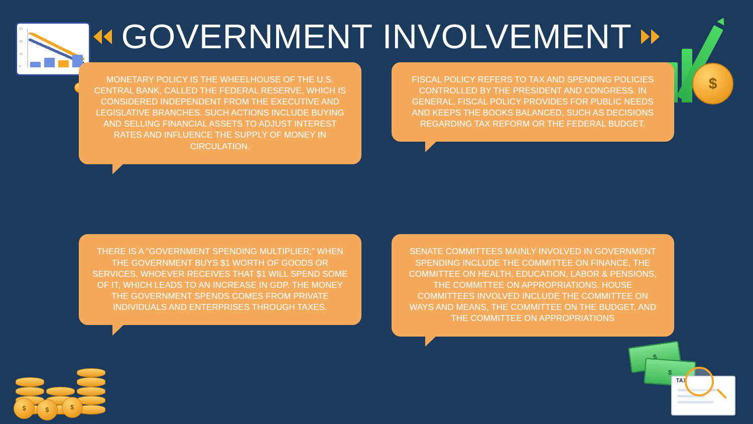2015105
$
$
$
$
TAX
Government Involvement
Monetary policy is the wheelhouse of the U.S. central bank, called the Federal Reserve, which is considered independent from the executive and legislative branches. Such actions include buying and selling financial assets to adjust interest rates and influence the supply of money in circulation.
Fiscal policy refers to tax and spending policies controlled by the President and Congress. In general, fiscal policy provides for public needs and keeps the books balanced, such as decisions regarding tax reform or the federal budget.
There is a “government spending multiplier;” when the government buys $1 worth of goods or services, whoever receives that $1 will spend some of it, which leads to an increase in GDP. The money the government spends comes from private individuals and enterprises through taxes.
Senate committees mainly involved in government spending include the Committee on Finance, the Committee on Health, Education, Labor & Pensions, the Committee on Appropriations. House committees involved include the Committee on Ways and Means, the Committee on the Budget, and the Committee on Appropriations